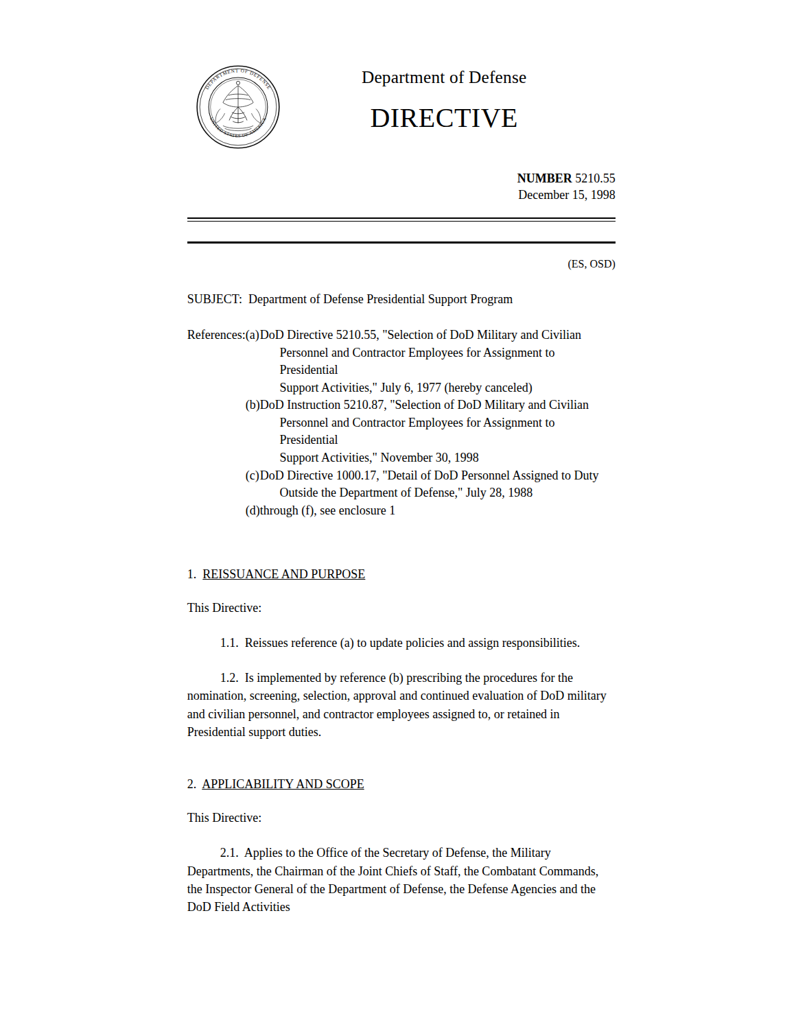DEPARTMENT OF DEFENSE UNITED STATES OF AMERICA
Department of Defense
DIRECTIVE
NUMBER 5210.55
December 15, 1998
(ES, OSD)
SUBJECT: Department of Defense Presidential Support Program
| References: | (a) | DoD Directive 5210.55, "Selection of DoD Military and Civilian Personnel and Contractor Employees for Assignment to Presidential Support Activities," July 6, 1977 (hereby canceled) |
| | (b) | DoD Instruction 5210.87, "Selection of DoD Military and Civilian Personnel and Contractor Employees for Assignment to Presidential Support Activities," November 30, 1998 |
| | (c) | DoD Directive 1000.17, "Detail of DoD Personnel Assigned to Duty Outside the Department of Defense," July 28, 1988 |
| | (d) | through (f), see enclosure 1 |
1. REISSUANCE AND PURPOSE
This Directive:
1.1. Reissues reference (a) to update policies and assign responsibilities.
1.2. Is implemented by reference (b) prescribing the procedures for the nomination, screening, selection, approval and continued evaluation of DoD military and civilian personnel, and contractor employees assigned to, or retained in Presidential support duties.
2. APPLICABILITY AND SCOPE
This Directive:
2.1. Applies to the Office of the Secretary of Defense, the Military Departments, the Chairman of the Joint Chiefs of Staff, the Combatant Commands, the Inspector General of the Department of Defense, the Defense Agencies and the DoD Field Activities